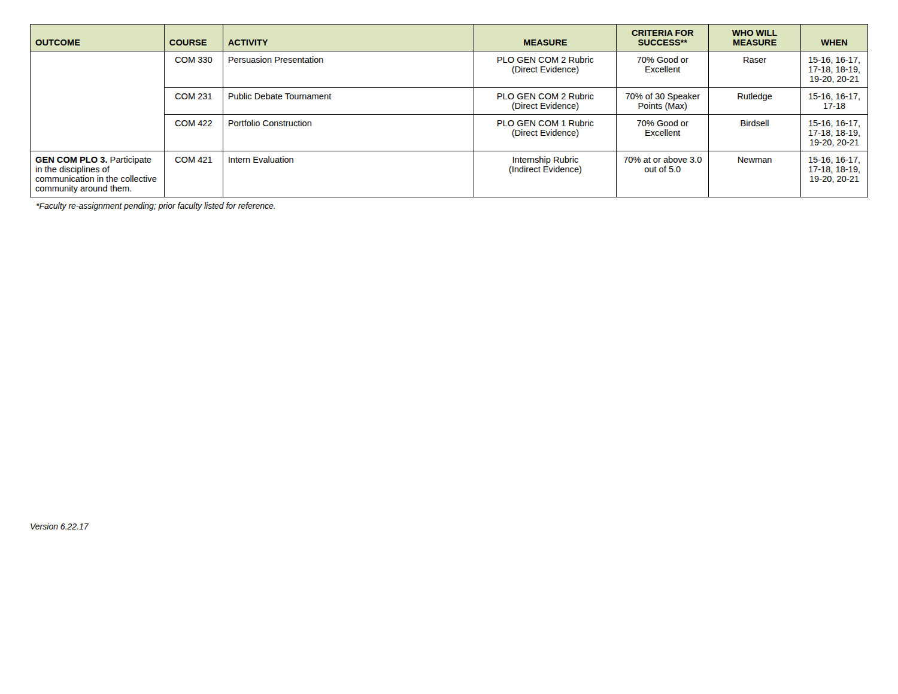| OUTCOME | COURSE | ACTIVITY | MEASURE | CRITERIA FOR SUCCESS** | WHO WILL MEASURE | WHEN |
| --- | --- | --- | --- | --- | --- | --- |
| | COM 330 | Persuasion Presentation | PLO GEN COM 2 Rubric (Direct Evidence) | 70% Good or Excellent | Raser | 15-16, 16-17, 17-18, 18-19, 19-20, 20-21 |
| COM 231 | Public Debate Tournament | PLO GEN COM 2 Rubric (Direct Evidence) | 70% of 30 Speaker Points (Max) | Rutledge | 15-16, 16-17, 17-18 |
| COM 422 | Portfolio Construction | PLO GEN COM 1 Rubric (Direct Evidence) | 70% Good or Excellent | Birdsell | 15-16, 16-17, 17-18, 18-19, 19-20, 20-21 |
| GEN COM PLO 3. Participate in the disciplines of communication in the collective community around them. | COM 421 | Intern Evaluation | Internship Rubric (Indirect Evidence) | 70% at or above 3.0 out of 5.0 | Newman | 15-16, 16-17, 17-18, 18-19, 19-20, 20-21 |
*Faculty re-assignment pending; prior faculty listed for reference.
Version 6.22.17